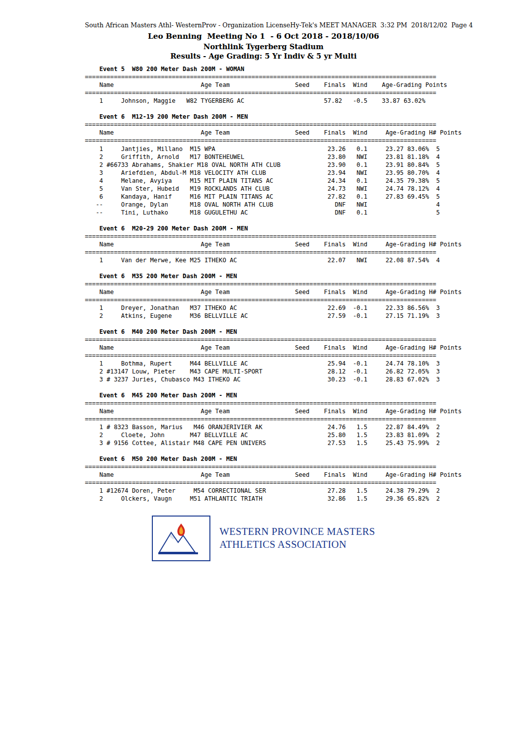South African Masters Athl- WesternProv - Organization License
Hy-Tek's MEET MANAGER 3:32 PM 2018/12/02 Page 4
Leo Benning Meeting No 1 - 6 Oct 2018 - 2018/10/06
Northlink Tygerberg Stadium
Results - Age Grading: 5 Yr Indiv & 5 yr Multi
    Event 5  W80 200 Meter Dash 200M - WOMAN
=================================================================================================
    Name                        Age Team                  Seed    Finals  Wind    Age-Grading Points
=================================================================================================
    1     Johnson, Maggie   W82 TYGERBERG AC                      57.82   -0.5    33.87 63.02%

    Event 6  M12-19 200 Meter Dash 200M - MEN
=================================================================================================
    Name                        Age Team                  Seed    Finals  Wind     Age-Grading H# Points
=================================================================================================
    1     Jantjies, Millano  M15 WPA                               23.26   0.1     23.27 83.06%  5
    2     Griffith, Arnold   M17 BONTEHEUWEL                       23.80   NWI     23.81 81.18%  4
    2 #66733 Abrahams, Shakier M18 OVAL NORTH ATH CLUB             23.90   0.1     23.91 80.84%  5
    3     Ariefdien, Abdul-M M18 VELOCITY ATH CLUB                 23.94   NWI     23.95 80.70%  4
    4     Melane, Avyiya     M15 MIT PLAIN TITANS AC               24.34   0.1     24.35 79.38%  5
    5     Van Ster, Hubeid   M19 ROCKLANDS ATH CLUB                24.73   NWI     24.74 78.12%  4
    6     Kandaya, Hanif     M16 MIT PLAIN TITANS AC               27.82   0.1     27.83 69.45%  5
   --     Orange, Dylan      M18 OVAL NORTH ATH CLUB                 DNF   NWI                   4
   --     Tini, Luthako      M18 GUGULETHU AC                        DNF   0.1                   5

    Event 6  M20-29 200 Meter Dash 200M - MEN
=================================================================================================
    Name                        Age Team                  Seed    Finals  Wind     Age-Grading H# Points
=================================================================================================
    1     Van der Merwe, Kee M25 ITHEKO AC                         22.07   NWI     22.08 87.54%  4

    Event 6  M35 200 Meter Dash 200M - MEN
=================================================================================================
    Name                        Age Team                  Seed    Finals  Wind     Age-Grading H# Points
=================================================================================================
    1     Dreyer, Jonathan   M37 ITHEKO AC                         22.69  -0.1     22.33 86.56%  3
    2     Atkins, Eugene     M36 BELLVILLE AC                      27.59  -0.1     27.15 71.19%  3

    Event 6  M40 200 Meter Dash 200M - MEN
=================================================================================================
    Name                        Age Team                  Seed    Finals  Wind     Age-Grading H# Points
=================================================================================================
    1     Bothma, Rupert     M44 BELLVILLE AC                      25.94  -0.1     24.74 78.10%  3
    2 #13147 Louw, Pieter    M43 CAPE MULTI-SPORT                  28.12  -0.1     26.82 72.05%  3
    3 # 3237 Juries, Chubasco M43 ITHEKO AC                        30.23  -0.1     28.83 67.02%  3

    Event 6  M45 200 Meter Dash 200M - MEN
=================================================================================================
    Name                        Age Team                  Seed    Finals  Wind     Age-Grading H# Points
=================================================================================================
    1 # 8323 Basson, Marius   M46 ORANJERIVIER AK                  24.76   1.5     22.87 84.49%  2
    2     Cloete, John       M47 BELLVILLE AC                      25.80   1.5     23.83 81.09%  2
    3 # 9156 Cottee, Alistair M48 CAPE PEN UNIVERS                 27.53   1.5     25.43 75.99%  2

    Event 6  M50 200 Meter Dash 200M - MEN
=================================================================================================
    Name                        Age Team                  Seed    Finals  Wind     Age-Grading H# Points
=================================================================================================
    1 #12674 Doren, Peter     M54 CORRECTIONAL SER                 27.28   1.5     24.38 79.29%  2
    2     Olckers, Vaugn     M51 ATHLANTIC TRIATH                  32.86   1.5     29.36 65.82%  2
WESTERN PROVINCE MASTERS ATHLETICS ASSOCIATION